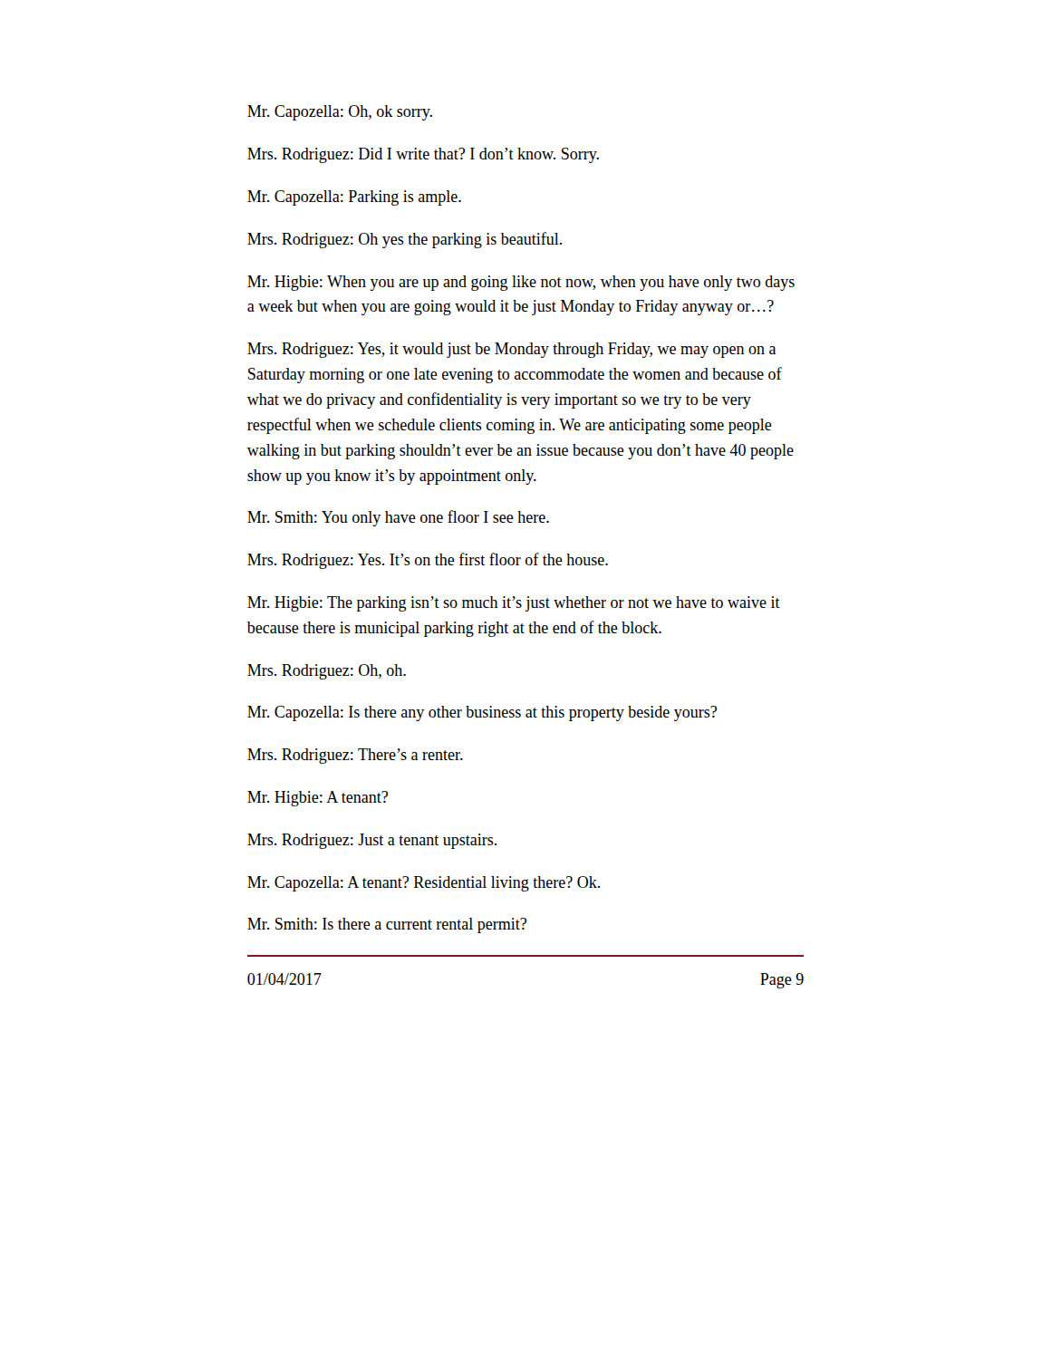Mr. Capozella: Oh, ok sorry.
Mrs. Rodriguez: Did I write that? I don’t know. Sorry.
Mr. Capozella: Parking is ample.
Mrs. Rodriguez: Oh yes the parking is beautiful.
Mr. Higbie: When you are up and going like not now, when you have only two days a week but when you are going would it be just Monday to Friday anyway or…?
Mrs. Rodriguez: Yes, it would just be Monday through Friday, we may open on a Saturday morning or one late evening to accommodate the women and because of what we do privacy and confidentiality is very important so we try to be very respectful when we schedule clients coming in. We are anticipating some people walking in but parking shouldn’t ever be an issue because you don’t have 40 people show up you know it’s by appointment only.
Mr. Smith: You only have one floor I see here.
Mrs. Rodriguez: Yes. It’s on the first floor of the house.
Mr. Higbie: The parking isn’t so much it’s just whether or not we have to waive it because there is municipal parking right at the end of the block.
Mrs. Rodriguez: Oh, oh.
Mr. Capozella: Is there any other business at this property beside yours?
Mrs. Rodriguez: There’s a renter.
Mr. Higbie: A tenant?
Mrs. Rodriguez: Just a tenant upstairs.
Mr. Capozella: A tenant? Residential living there? Ok.
Mr. Smith: Is there a current rental permit?
01/04/2017
Page 9